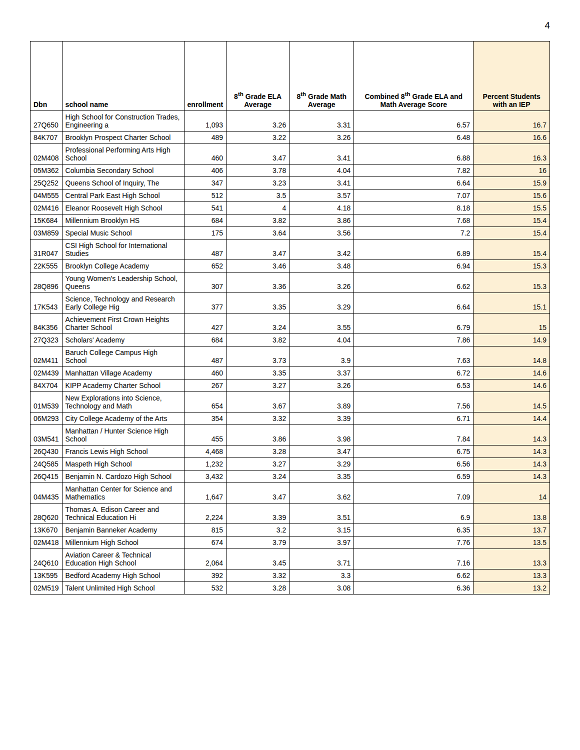4
| Dbn | school name | enrollment | 8 th Grade ELA Average | 8 th Grade Math Average | Combined 8 th Grade ELA and Math Average Score | Percent Students with an IEP |
| --- | --- | --- | --- | --- | --- | --- |
| 27Q650 | High School for Construction Trades, Engineering a | 1,093 | 3.26 | 3.31 | 6.57 | 16.7 |
| 84K707 | Brooklyn Prospect Charter School | 489 | 3.22 | 3.26 | 6.48 | 16.6 |
| 02M408 | Professional Performing Arts High School | 460 | 3.47 | 3.41 | 6.88 | 16.3 |
| 05M362 | Columbia Secondary School | 406 | 3.78 | 4.04 | 7.82 | 16 |
| 25Q252 | Queens School of Inquiry, The | 347 | 3.23 | 3.41 | 6.64 | 15.9 |
| 04M555 | Central Park East High School | 512 | 3.5 | 3.57 | 7.07 | 15.6 |
| 02M416 | Eleanor Roosevelt High School | 541 | 4 | 4.18 | 8.18 | 15.5 |
| 15K684 | Millennium Brooklyn HS | 684 | 3.82 | 3.86 | 7.68 | 15.4 |
| 03M859 | Special Music School | 175 | 3.64 | 3.56 | 7.2 | 15.4 |
| 31R047 | CSI High School for International Studies | 487 | 3.47 | 3.42 | 6.89 | 15.4 |
| 22K555 | Brooklyn College Academy | 652 | 3.46 | 3.48 | 6.94 | 15.3 |
| 28Q896 | Young Women's Leadership School, Queens | 307 | 3.36 | 3.26 | 6.62 | 15.3 |
| 17K543 | Science, Technology and Research Early College Hig | 377 | 3.35 | 3.29 | 6.64 | 15.1 |
| 84K356 | Achievement First Crown Heights Charter School | 427 | 3.24 | 3.55 | 6.79 | 15 |
| 27Q323 | Scholars' Academy | 684 | 3.82 | 4.04 | 7.86 | 14.9 |
| 02M411 | Baruch College Campus High School | 487 | 3.73 | 3.9 | 7.63 | 14.8 |
| 02M439 | Manhattan Village Academy | 460 | 3.35 | 3.37 | 6.72 | 14.6 |
| 84X704 | KIPP Academy Charter School | 267 | 3.27 | 3.26 | 6.53 | 14.6 |
| 01M539 | New Explorations into Science, Technology and Math | 654 | 3.67 | 3.89 | 7.56 | 14.5 |
| 06M293 | City College Academy of the Arts | 354 | 3.32 | 3.39 | 6.71 | 14.4 |
| 03M541 | Manhattan / Hunter Science High School | 455 | 3.86 | 3.98 | 7.84 | 14.3 |
| 26Q430 | Francis Lewis High School | 4,468 | 3.28 | 3.47 | 6.75 | 14.3 |
| 24Q585 | Maspeth High School | 1,232 | 3.27 | 3.29 | 6.56 | 14.3 |
| 26Q415 | Benjamin N. Cardozo High School | 3,432 | 3.24 | 3.35 | 6.59 | 14.3 |
| 04M435 | Manhattan Center for Science and Mathematics | 1,647 | 3.47 | 3.62 | 7.09 | 14 |
| 28Q620 | Thomas A. Edison Career and Technical Education Hi | 2,224 | 3.39 | 3.51 | 6.9 | 13.8 |
| 13K670 | Benjamin Banneker Academy | 815 | 3.2 | 3.15 | 6.35 | 13.7 |
| 02M418 | Millennium High School | 674 | 3.79 | 3.97 | 7.76 | 13.5 |
| 24Q610 | Aviation Career & Technical Education High School | 2,064 | 3.45 | 3.71 | 7.16 | 13.3 |
| 13K595 | Bedford Academy High School | 392 | 3.32 | 3.3 | 6.62 | 13.3 |
| 02M519 | Talent Unlimited High School | 532 | 3.28 | 3.08 | 6.36 | 13.2 |